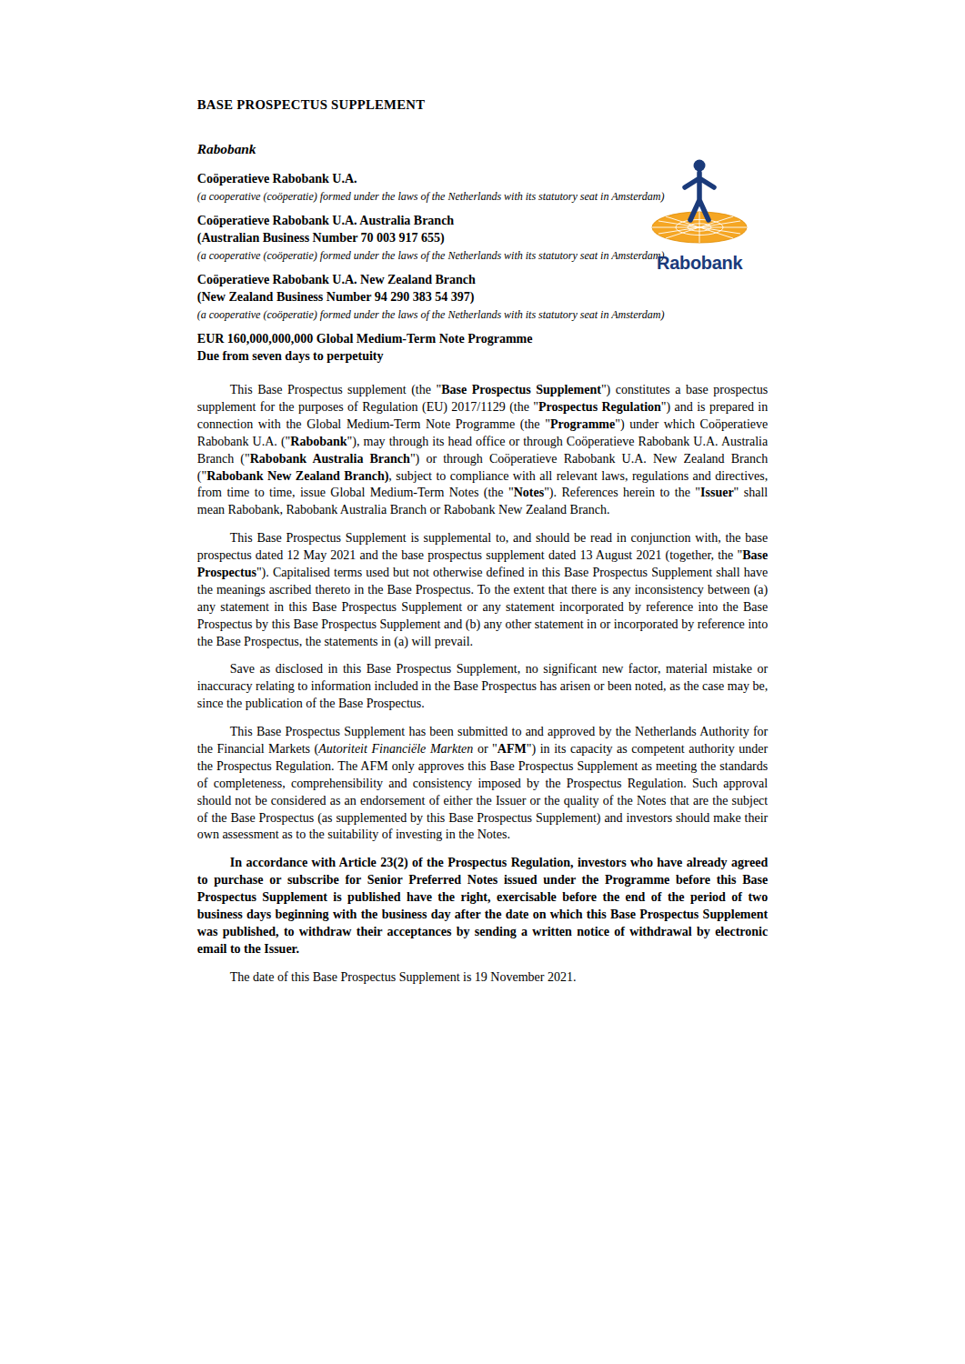BASE PROSPECTUS SUPPLEMENT
Rabobank
Rabobank
Coöperatieve Rabobank U.A.
(a cooperative (coöperatie) formed under the laws of the Netherlands with its statutory seat in Amsterdam)
Coöperatieve Rabobank U.A. Australia Branch
(Australian Business Number 70 003 917 655)
(a cooperative (coöperatie) formed under the laws of the Netherlands with its statutory seat in Amsterdam)
Coöperatieve Rabobank U.A. New Zealand Branch
(New Zealand Business Number 94 290 383 54 397)
(a cooperative (coöperatie) formed under the laws of the Netherlands with its statutory seat in Amsterdam)
EUR 160,000,000,000 Global Medium-Term Note Programme
Due from seven days to perpetuity
This Base Prospectus supplement (the "Base Prospectus Supplement") constitutes a base prospectus supplement for the purposes of Regulation (EU) 2017/1129 (the "Prospectus Regulation") and is prepared in connection with the Global Medium-Term Note Programme (the "Programme") under which Coöperatieve Rabobank U.A. ("Rabobank"), may through its head office or through Coöperatieve Rabobank U.A. Australia Branch ("Rabobank Australia Branch") or through Coöperatieve Rabobank U.A. New Zealand Branch ("Rabobank New Zealand Branch), subject to compliance with all relevant laws, regulations and directives, from time to time, issue Global Medium-Term Notes (the "Notes"). References herein to the "Issuer" shall mean Rabobank, Rabobank Australia Branch or Rabobank New Zealand Branch.
This Base Prospectus Supplement is supplemental to, and should be read in conjunction with, the base prospectus dated 12 May 2021 and the base prospectus supplement dated 13 August 2021 (together, the "Base Prospectus"). Capitalised terms used but not otherwise defined in this Base Prospectus Supplement shall have the meanings ascribed thereto in the Base Prospectus. To the extent that there is any inconsistency between (a) any statement in this Base Prospectus Supplement or any statement incorporated by reference into the Base Prospectus by this Base Prospectus Supplement and (b) any other statement in or incorporated by reference into the Base Prospectus, the statements in (a) will prevail.
Save as disclosed in this Base Prospectus Supplement, no significant new factor, material mistake or inaccuracy relating to information included in the Base Prospectus has arisen or been noted, as the case may be, since the publication of the Base Prospectus.
This Base Prospectus Supplement has been submitted to and approved by the Netherlands Authority for the Financial Markets (Autoriteit Financiële Markten or "AFM") in its capacity as competent authority under the Prospectus Regulation. The AFM only approves this Base Prospectus Supplement as meeting the standards of completeness, comprehensibility and consistency imposed by the Prospectus Regulation. Such approval should not be considered as an endorsement of either the Issuer or the quality of the Notes that are the subject of the Base Prospectus (as supplemented by this Base Prospectus Supplement) and investors should make their own assessment as to the suitability of investing in the Notes.
In accordance with Article 23(2) of the Prospectus Regulation, investors who have already agreed to purchase or subscribe for Senior Preferred Notes issued under the Programme before this Base Prospectus Supplement is published have the right, exercisable before the end of the period of two business days beginning with the business day after the date on which this Base Prospectus Supplement was published, to withdraw their acceptances by sending a written notice of withdrawal by electronic email to the Issuer.
The date of this Base Prospectus Supplement is 19 November 2021.